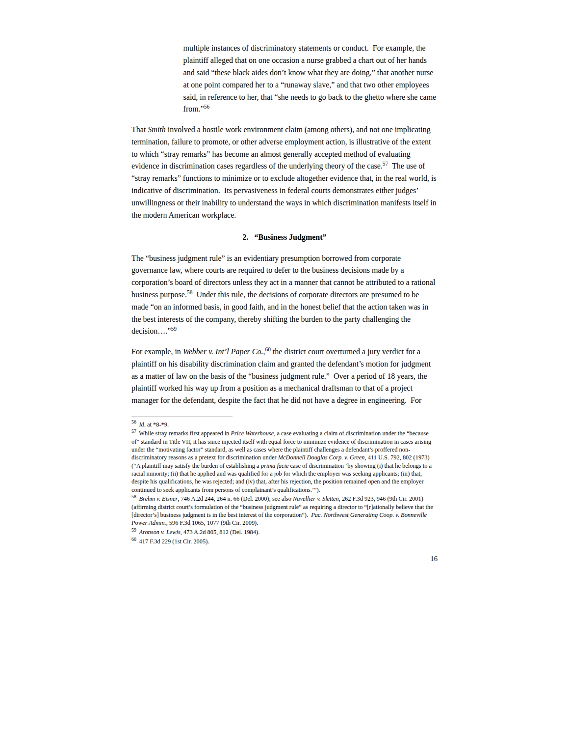multiple instances of discriminatory statements or conduct. For example, the plaintiff alleged that on one occasion a nurse grabbed a chart out of her hands and said “these black aides don’t know what they are doing,” that another nurse at one point compared her to a “runaway slave,” and that two other employees said, in reference to her, that “she needs to go back to the ghetto where she came from.”56
That Smith involved a hostile work environment claim (among others), and not one implicating termination, failure to promote, or other adverse employment action, is illustrative of the extent to which “stray remarks” has become an almost generally accepted method of evaluating evidence in discrimination cases regardless of the underlying theory of the case.57 The use of “stray remarks” functions to minimize or to exclude altogether evidence that, in the real world, is indicative of discrimination. Its pervasiveness in federal courts demonstrates either judges’ unwillingness or their inability to understand the ways in which discrimination manifests itself in the modern American workplace.
2. “Business Judgment”
The “business judgment rule” is an evidentiary presumption borrowed from corporate governance law, where courts are required to defer to the business decisions made by a corporation’s board of directors unless they act in a manner that cannot be attributed to a rational business purpose.58 Under this rule, the decisions of corporate directors are presumed to be made “on an informed basis, in good faith, and in the honest belief that the action taken was in the best interests of the company, thereby shifting the burden to the party challenging the decision….”59
For example, in Webber v. Int’l Paper Co.,60 the district court overturned a jury verdict for a plaintiff on his disability discrimination claim and granted the defendant’s motion for judgment as a matter of law on the basis of the “business judgment rule.” Over a period of 18 years, the plaintiff worked his way up from a position as a mechanical draftsman to that of a project manager for the defendant, despite the fact that he did not have a degree in engineering. For
56 Id. at *8-*9.
57 While stray remarks first appeared in Price Waterhouse, a case evaluating a claim of discrimination under the “because of” standard in Title VII, it has since injected itself with equal force to minimize evidence of discrimination in cases arising under the “motivating factor” standard, as well as cases where the plaintiff challenges a defendant’s proffered non-discriminatory reasons as a pretext for discrimination under McDonnell Douglas Corp. v. Green, 411 U.S. 792, 802 (1973) (“A plaintiff may satisfy the burden of establishing a prima facie case of discrimination ‘by showing (i) that he belongs to a racial minority; (ii) that he applied and was qualified for a job for which the employer was seeking applicants; (iii) that, despite his qualifications, he was rejected; and (iv) that, after his rejection, the position remained open and the employer continued to seek applicants from persons of complainant’s qualifications.’”).
58 Brehm v. Eisner, 746 A.2d 244, 264 n. 66 (Del. 2000); see also Navellier v. Sletten, 262 F.3d 923, 946 (9th Cir. 2001) (affirming district court’s formulation of the “business judgment rule” as requiring a director to “[r]ationally believe that the [director’s] business judgment is in the best interest of the corporation”). Pac. Northwest Generating Coop. v. Bonneville Power Admin., 596 F.3d 1065, 1077 (9th Cir. 2009).
59 Aronson v. Lewis, 473 A.2d 805, 812 (Del. 1984).
60 417 F.3d 229 (1st Cir. 2005).
16